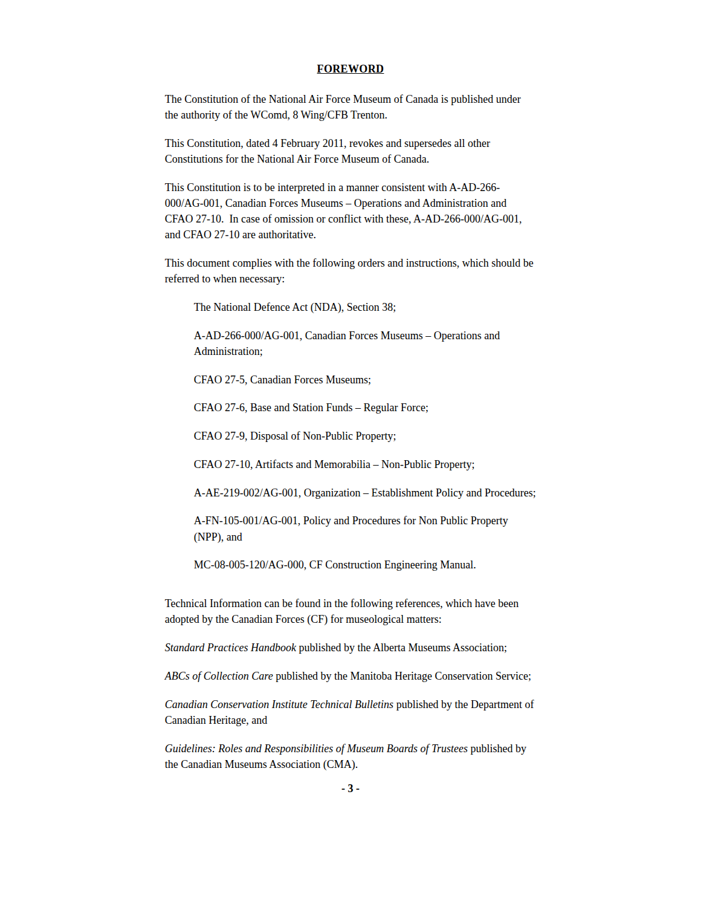FOREWORD
The Constitution of the National Air Force Museum of Canada is published under the authority of the WComd, 8 Wing/CFB Trenton.
This Constitution, dated 4 February 2011, revokes and supersedes all other Constitutions for the National Air Force Museum of Canada.
This Constitution is to be interpreted in a manner consistent with A-AD-266-000/AG-001, Canadian Forces Museums – Operations and Administration and CFAO 27-10. In case of omission or conflict with these, A-AD-266-000/AG-001, and CFAO 27-10 are authoritative.
This document complies with the following orders and instructions, which should be referred to when necessary:
The National Defence Act (NDA), Section 38;
A-AD-266-000/AG-001, Canadian Forces Museums – Operations and Administration;
CFAO 27-5, Canadian Forces Museums;
CFAO 27-6, Base and Station Funds – Regular Force;
CFAO 27-9, Disposal of Non-Public Property;
CFAO 27-10, Artifacts and Memorabilia – Non-Public Property;
A-AE-219-002/AG-001, Organization – Establishment Policy and Procedures;
A-FN-105-001/AG-001, Policy and Procedures for Non Public Property (NPP), and
MC-08-005-120/AG-000, CF Construction Engineering Manual.
Technical Information can be found in the following references, which have been adopted by the Canadian Forces (CF) for museological matters:
Standard Practices Handbook published by the Alberta Museums Association;
ABCs of Collection Care published by the Manitoba Heritage Conservation Service;
Canadian Conservation Institute Technical Bulletins published by the Department of Canadian Heritage, and
Guidelines: Roles and Responsibilities of Museum Boards of Trustees published by the Canadian Museums Association (CMA).
- 3 -